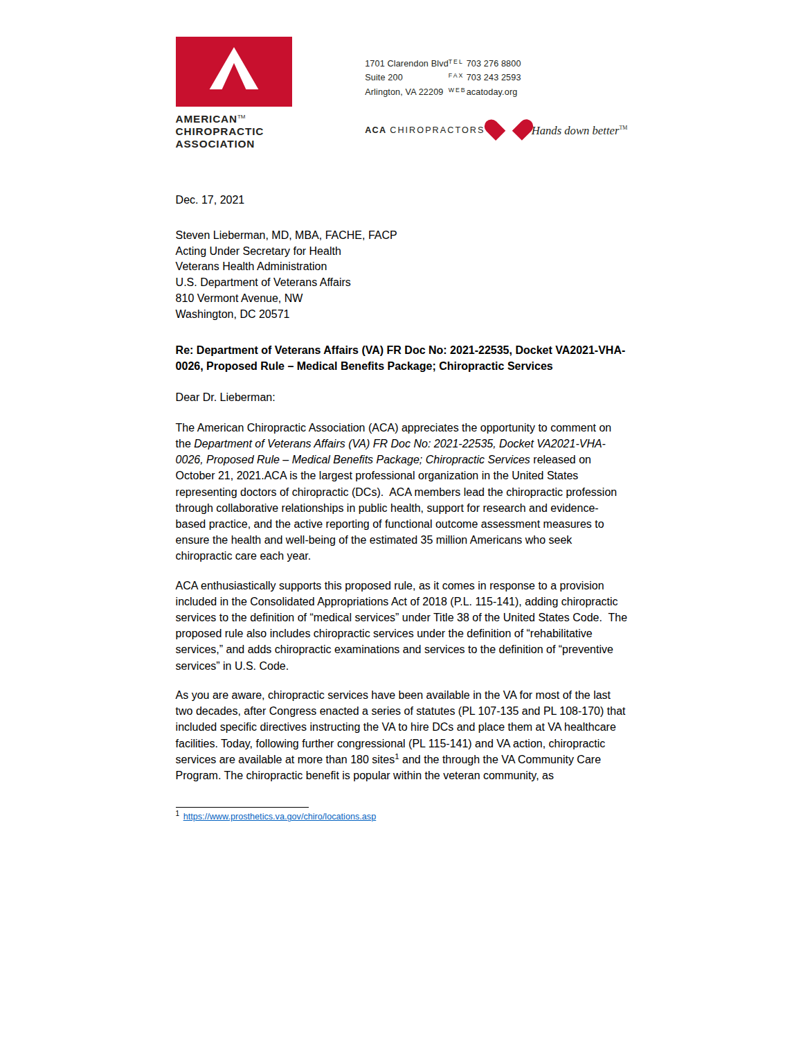AmericanTM
Chiropractic
Association
| 1701 Clarendon Blvd | Tel | 703 276 8800 |
| Suite 200 | Fax | 703 243 2593 |
| Arlington, VA 22209 | Web | acatoday.org |
ACA CHIROPRACTORS Hands down betterTM
Dec. 17, 2021
Steven Lieberman, MD, MBA, FACHE, FACP
Acting Under Secretary for Health
Veterans Health Administration
U.S. Department of Veterans Affairs
810 Vermont Avenue, NW
Washington, DC 20571
Re: Department of Veterans Affairs (VA) FR Doc No: 2021-22535, Docket VA2021-VHA-0026, Proposed Rule – Medical Benefits Package; Chiropractic Services
Dear Dr. Lieberman:
The American Chiropractic Association (ACA) appreciates the opportunity to comment on the Department of Veterans Affairs (VA) FR Doc No: 2021-22535, Docket VA2021-VHA-0026, Proposed Rule – Medical Benefits Package; Chiropractic Services released on October 21, 2021.ACA is the largest professional organization in the United States representing doctors of chiropractic (DCs). ACA members lead the chiropractic profession through collaborative relationships in public health, support for research and evidence-based practice, and the active reporting of functional outcome assessment measures to ensure the health and well-being of the estimated 35 million Americans who seek chiropractic care each year.
ACA enthusiastically supports this proposed rule, as it comes in response to a provision included in the Consolidated Appropriations Act of 2018 (P.L. 115-141), adding chiropractic services to the definition of “medical services” under Title 38 of the United States Code. The proposed rule also includes chiropractic services under the definition of “rehabilitative services,” and adds chiropractic examinations and services to the definition of “preventive services” in U.S. Code.
As you are aware, chiropractic services have been available in the VA for most of the last two decades, after Congress enacted a series of statutes (PL 107-135 and PL 108-170) that included specific directives instructing the VA to hire DCs and place them at VA healthcare facilities. Today, following further congressional (PL 115-141) and VA action, chiropractic services are available at more than 180 sites1 and the through the VA Community Care Program. The chiropractic benefit is popular within the veteran community, as
1 https://www.prosthetics.va.gov/chiro/locations.asp